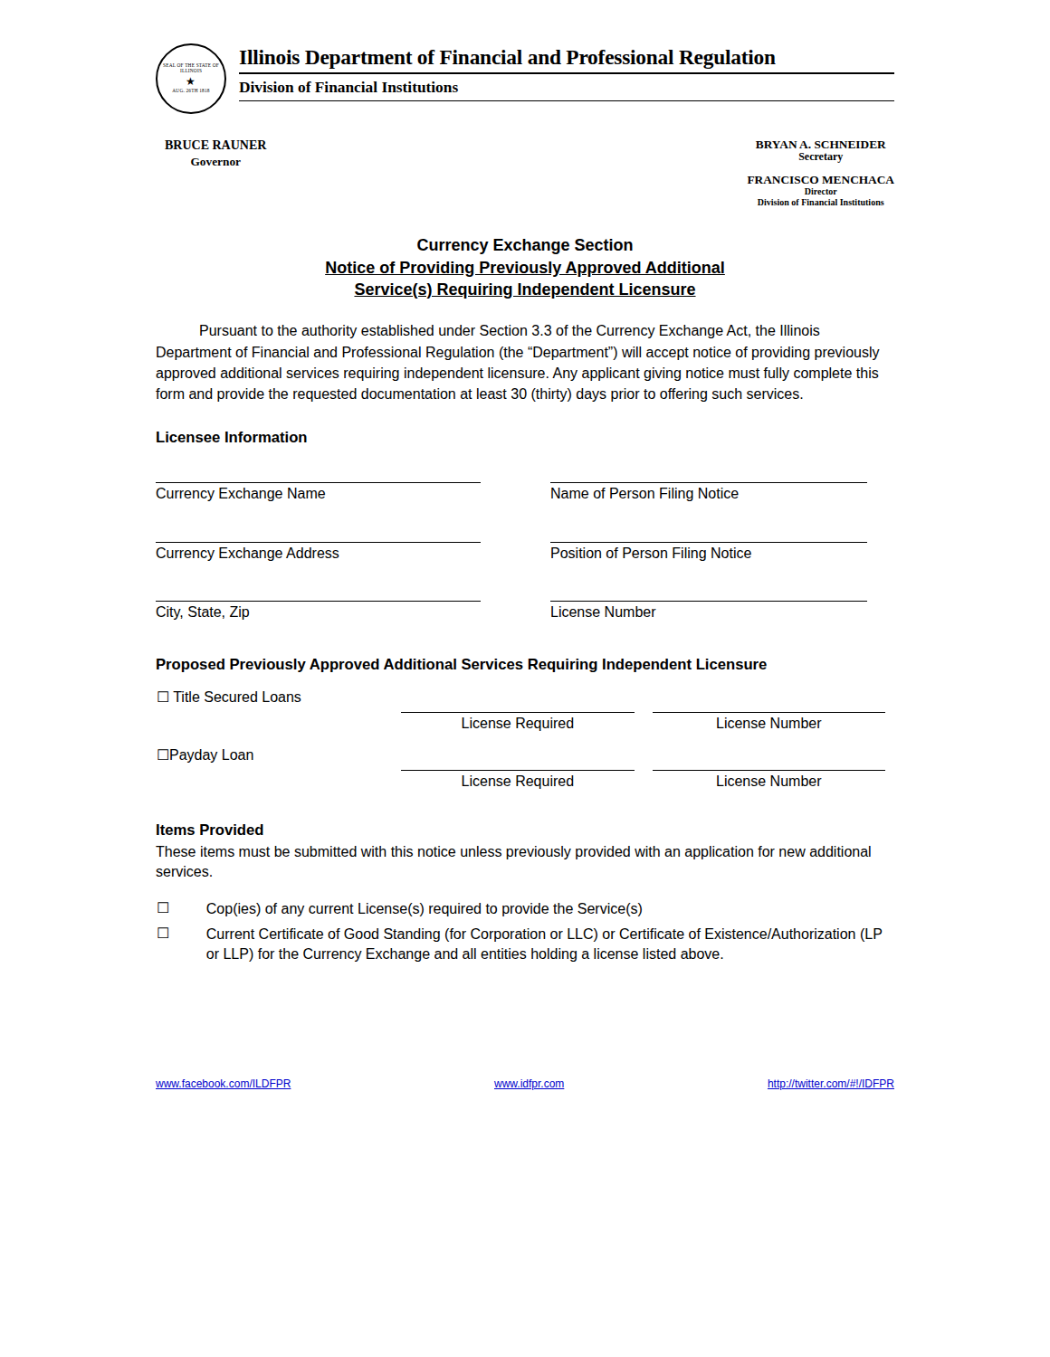SEAL OF THE STATE OF ILLINOIS ★ AUG. 26TH 1818
Illinois Department of Financial and Professional Regulation
Division of Financial Institutions
BRUCE RAUNER
Governor
BRYAN A. SCHNEIDER
Secretary
FRANCISCO MENCHACA
Director
Division of Financial Institutions
Currency Exchange Section
Notice of Providing Previously Approved Additional
Service(s) Requiring Independent Licensure
Pursuant to the authority established under Section 3.3 of the Currency Exchange Act, the Illinois Department of Financial and Professional Regulation (the “Department”) will accept notice of providing previously approved additional services requiring independent licensure. Any applicant giving notice must fully complete this form and provide the requested documentation at least 30 (thirty) days prior to offering such services.
Licensee Information
| Currency Exchange Name | Name of Person Filing Notice |
| Currency Exchange Address | Position of Person Filing Notice |
| City, State, Zip | License Number |
Proposed Previously Approved Additional Services Requiring Independent Licensure
| ☐ Title Secured Loans | | |
| | License Required | License Number |
| ☐ Payday Loan | | |
| | License Required | License Number |
Items Provided
These items must be submitted with this notice unless previously provided with an application for new additional services.
| ☐ | Cop(ies) of any current License(s) required to provide the Service(s) |
| ☐ | Current Certificate of Good Standing (for Corporation or LLC) or Certificate of Existence/Authorization (LP or LLP) for the Currency Exchange and all entities holding a license listed above. |
www.facebook.com/ILDFPR
www.idfpr.com
http://twitter.com/#!/IDFPR